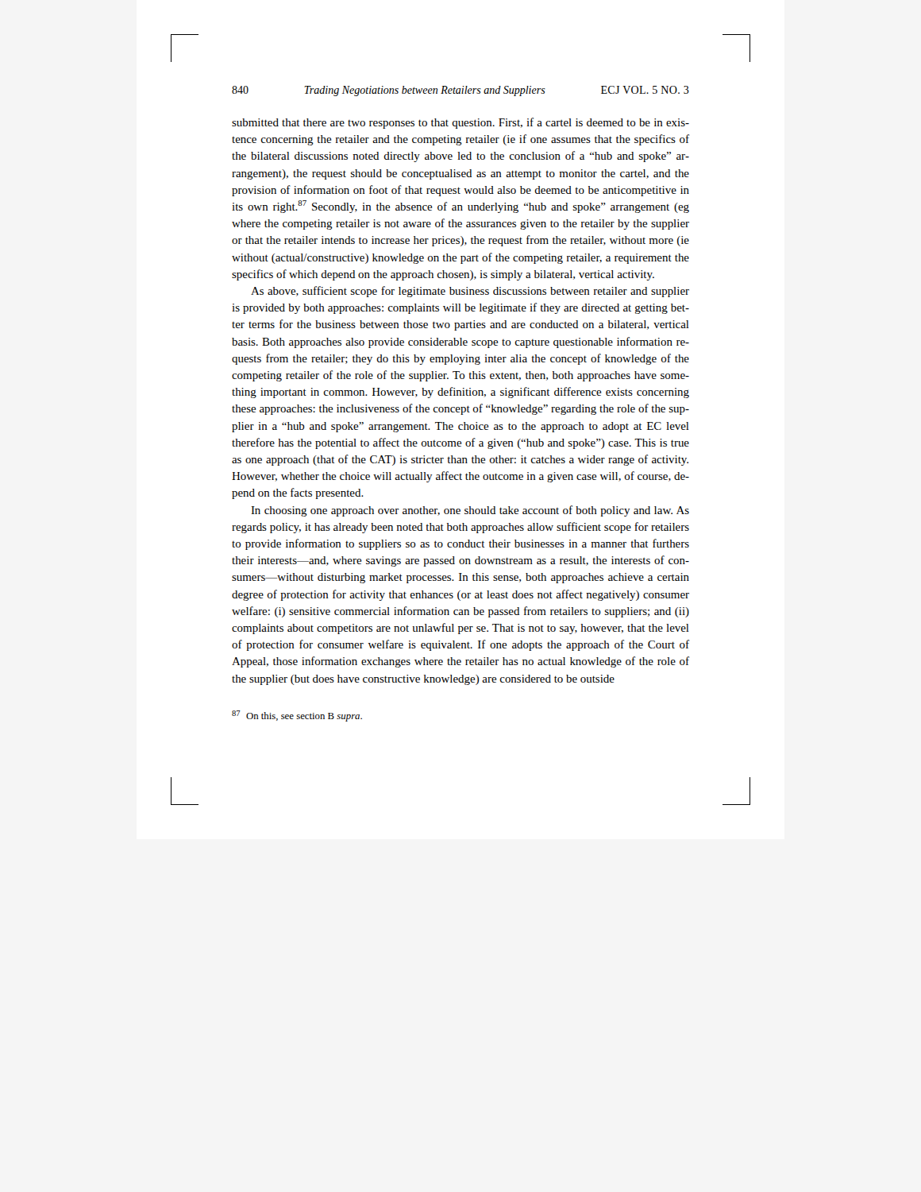840 Trading Negotiations between Retailers and Suppliers ECJ VOL. 5 NO. 3
submitted that there are two responses to that question. First, if a cartel is deemed to be in existence concerning the retailer and the competing retailer (ie if one assumes that the specifics of the bilateral discussions noted directly above led to the conclusion of a “hub and spoke” arrangement), the request should be conceptualised as an attempt to monitor the cartel, and the provision of information on foot of that request would also be deemed to be anticompetitive in its own right.87 Secondly, in the absence of an underlying “hub and spoke” arrangement (eg where the competing retailer is not aware of the assurances given to the retailer by the supplier or that the retailer intends to increase her prices), the request from the retailer, without more (ie without (actual/constructive) knowledge on the part of the competing retailer, a requirement the specifics of which depend on the approach chosen), is simply a bilateral, vertical activity.
As above, sufficient scope for legitimate business discussions between retailer and supplier is provided by both approaches: complaints will be legitimate if they are directed at getting better terms for the business between those two parties and are conducted on a bilateral, vertical basis. Both approaches also provide considerable scope to capture questionable information requests from the retailer; they do this by employing inter alia the concept of knowledge of the competing retailer of the role of the supplier. To this extent, then, both approaches have something important in common. However, by definition, a significant difference exists concerning these approaches: the inclusiveness of the concept of “knowledge” regarding the role of the supplier in a “hub and spoke” arrangement. The choice as to the approach to adopt at EC level therefore has the potential to affect the outcome of a given (“hub and spoke”) case. This is true as one approach (that of the CAT) is stricter than the other: it catches a wider range of activity. However, whether the choice will actually affect the outcome in a given case will, of course, depend on the facts presented.
In choosing one approach over another, one should take account of both policy and law. As regards policy, it has already been noted that both approaches allow sufficient scope for retailers to provide information to suppliers so as to conduct their businesses in a manner that furthers their interests—and, where savings are passed on downstream as a result, the interests of consumers—without disturbing market processes. In this sense, both approaches achieve a certain degree of protection for activity that enhances (or at least does not affect negatively) consumer welfare: (i) sensitive commercial information can be passed from retailers to suppliers; and (ii) complaints about competitors are not unlawful per se. That is not to say, however, that the level of protection for consumer welfare is equivalent. If one adopts the approach of the Court of Appeal, those information exchanges where the retailer has no actual knowledge of the role of the supplier (but does have constructive knowledge) are considered to be outside
87 On this, see section B supra.